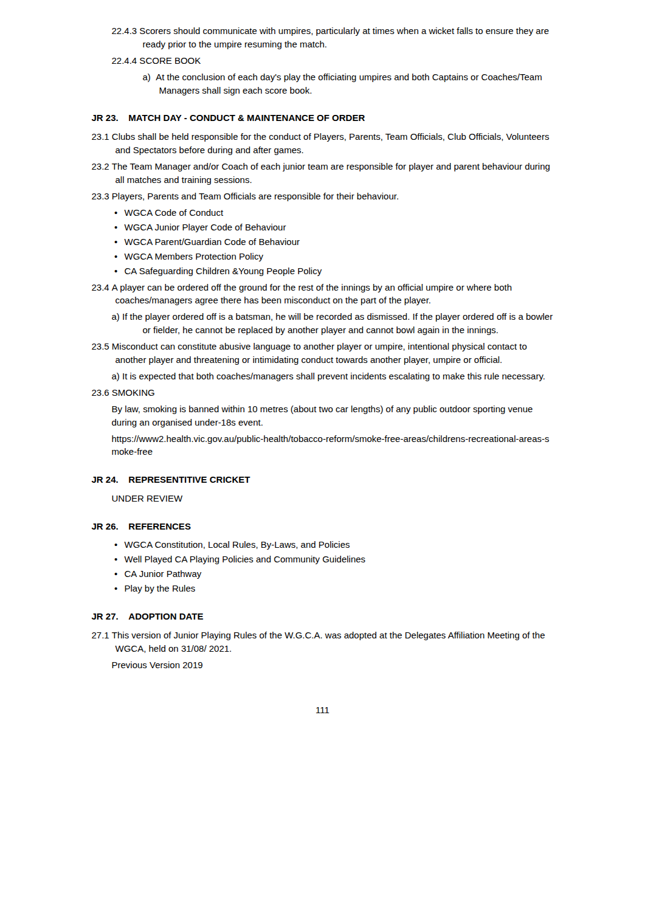22.4.3 Scorers should communicate with umpires, particularly at times when a wicket falls to ensure they are ready prior to the umpire resuming the match.
22.4.4 SCORE BOOK
a) At the conclusion of each day's play the officiating umpires and both Captains or Coaches/Team Managers shall sign each score book.
JR 23. MATCH DAY - CONDUCT & MAINTENANCE OF ORDER
23.1 Clubs shall be held responsible for the conduct of Players, Parents, Team Officials, Club Officials, Volunteers and Spectators before during and after games.
23.2 The Team Manager and/or Coach of each junior team are responsible for player and parent behaviour during all matches and training sessions.
23.3 Players, Parents and Team Officials are responsible for their behaviour.
WGCA Code of Conduct
WGCA Junior Player Code of Behaviour
WGCA Parent/Guardian Code of Behaviour
WGCA Members Protection Policy
CA Safeguarding Children &Young People Policy
23.4 A player can be ordered off the ground for the rest of the innings by an official umpire or where both coaches/managers agree there has been misconduct on the part of the player.
a) If the player ordered off is a batsman, he will be recorded as dismissed. If the player ordered off is a bowler or fielder, he cannot be replaced by another player and cannot bowl again in the innings.
23.5 Misconduct can constitute abusive language to another player or umpire, intentional physical contact to another player and threatening or intimidating conduct towards another player, umpire or official.
a) It is expected that both coaches/managers shall prevent incidents escalating to make this rule necessary.
23.6 SMOKING
By law, smoking is banned within 10 metres (about two car lengths) of any public outdoor sporting venue during an organised under-18s event.
https://www2.health.vic.gov.au/public-health/tobacco-reform/smoke-free-areas/childrens-recreational-areas-smoke-free
JR 24. REPRESENTITIVE CRICKET
UNDER REVIEW
JR 26. REFERENCES
WGCA Constitution, Local Rules, By-Laws, and Policies
Well Played CA Playing Policies and Community Guidelines
CA Junior Pathway
Play by the Rules
JR 27. ADOPTION DATE
27.1 This version of Junior Playing Rules of the W.G.C.A. was adopted at the Delegates Affiliation Meeting of the WGCA, held on 31/08/ 2021.
Previous Version 2019
111